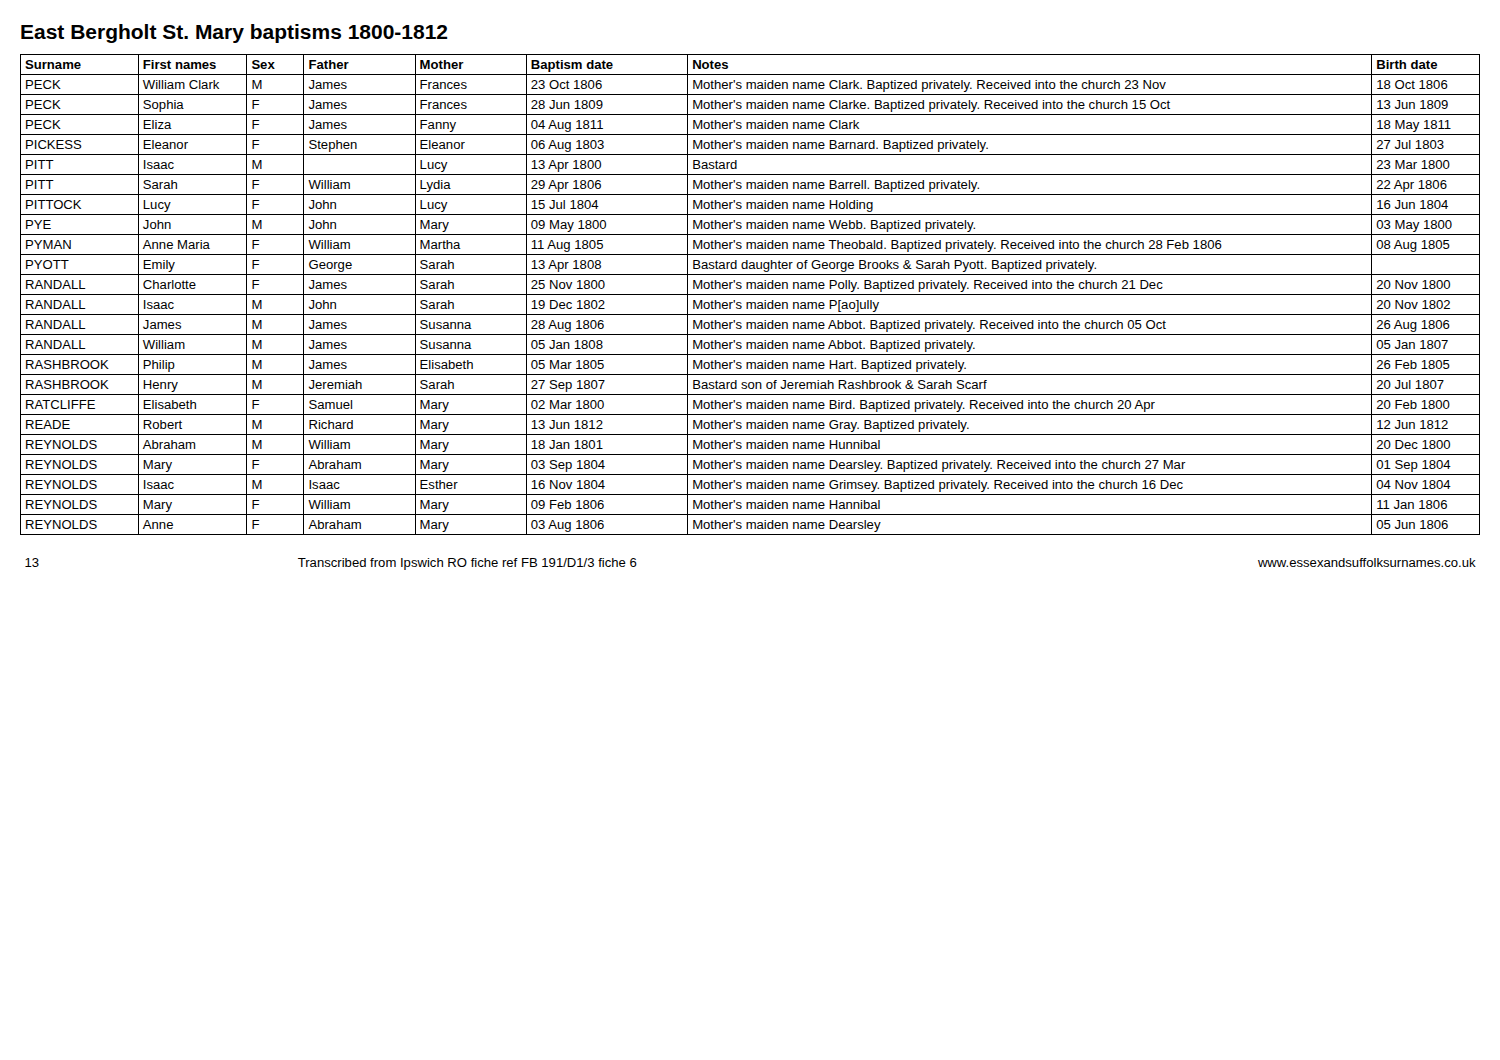East Bergholt St. Mary baptisms 1800-1812
| Surname | First names | Sex | Father | Mother | Baptism date | Notes | Birth date |
| --- | --- | --- | --- | --- | --- | --- | --- |
| PECK | William Clark | M | James | Frances | 23 Oct 1806 | Mother's maiden name Clark. Baptized privately. Received into the church 23 Nov | 18 Oct 1806 |
| PECK | Sophia | F | James | Frances | 28 Jun 1809 | Mother's maiden name Clarke. Baptized privately. Received into the church 15 Oct | 13 Jun 1809 |
| PECK | Eliza | F | James | Fanny | 04 Aug 1811 | Mother's maiden name Clark | 18 May 1811 |
| PICKESS | Eleanor | F | Stephen | Eleanor | 06 Aug 1803 | Mother's maiden name Barnard. Baptized privately. | 27 Jul 1803 |
| PITT | Isaac | M | | Lucy | 13 Apr 1800 | Bastard | 23 Mar 1800 |
| PITT | Sarah | F | William | Lydia | 29 Apr 1806 | Mother's maiden name Barrell. Baptized privately. | 22 Apr 1806 |
| PITTOCK | Lucy | F | John | Lucy | 15 Jul 1804 | Mother's maiden name Holding | 16 Jun 1804 |
| PYE | John | M | John | Mary | 09 May 1800 | Mother's maiden name Webb. Baptized privately. | 03 May 1800 |
| PYMAN | Anne Maria | F | William | Martha | 11 Aug 1805 | Mother's maiden name Theobald. Baptized privately. Received into the church 28 Feb 1806 | 08 Aug 1805 |
| PYOTT | Emily | F | George | Sarah | 13 Apr 1808 | Bastard daughter of George Brooks & Sarah Pyott. Baptized privately. | |
| RANDALL | Charlotte | F | James | Sarah | 25 Nov 1800 | Mother's maiden name Polly. Baptized privately. Received into the church 21 Dec | 20 Nov 1800 |
| RANDALL | Isaac | M | John | Sarah | 19 Dec 1802 | Mother's maiden name P[ao]ully | 20 Nov 1802 |
| RANDALL | James | M | James | Susanna | 28 Aug 1806 | Mother's maiden name Abbot. Baptized privately. Received into the church 05 Oct | 26 Aug 1806 |
| RANDALL | William | M | James | Susanna | 05 Jan 1808 | Mother's maiden name Abbot. Baptized privately. | 05 Jan 1807 |
| RASHBROOK | Philip | M | James | Elisabeth | 05 Mar 1805 | Mother's maiden name Hart. Baptized privately. | 26 Feb 1805 |
| RASHBROOK | Henry | M | Jeremiah | Sarah | 27 Sep 1807 | Bastard son of Jeremiah Rashbrook & Sarah Scarf | 20 Jul 1807 |
| RATCLIFFE | Elisabeth | F | Samuel | Mary | 02 Mar 1800 | Mother's maiden name Bird. Baptized privately. Received into the church 20 Apr | 20 Feb 1800 |
| READE | Robert | M | Richard | Mary | 13 Jun 1812 | Mother's maiden name Gray. Baptized privately. | 12 Jun 1812 |
| REYNOLDS | Abraham | M | William | Mary | 18 Jan 1801 | Mother's maiden name Hunnibal | 20 Dec 1800 |
| REYNOLDS | Mary | F | Abraham | Mary | 03 Sep 1804 | Mother's maiden name Dearsley. Baptized privately. Received into the church 27 Mar | 01 Sep 1804 |
| REYNOLDS | Isaac | M | Isaac | Esther | 16 Nov 1804 | Mother's maiden name Grimsey. Baptized privately. Received into the church 16 Dec | 04 Nov 1804 |
| REYNOLDS | Mary | F | William | Mary | 09 Feb 1806 | Mother's maiden name Hannibal | 11 Jan 1806 |
| REYNOLDS | Anne | F | Abraham | Mary | 03 Aug 1806 | Mother's maiden name Dearsley | 05 Jun 1806 |
| 13 | Transcribed from Ipswich RO fiche ref FB 191/D1/3 fiche 6 | www.essexandsuffolksurnames.co.uk |